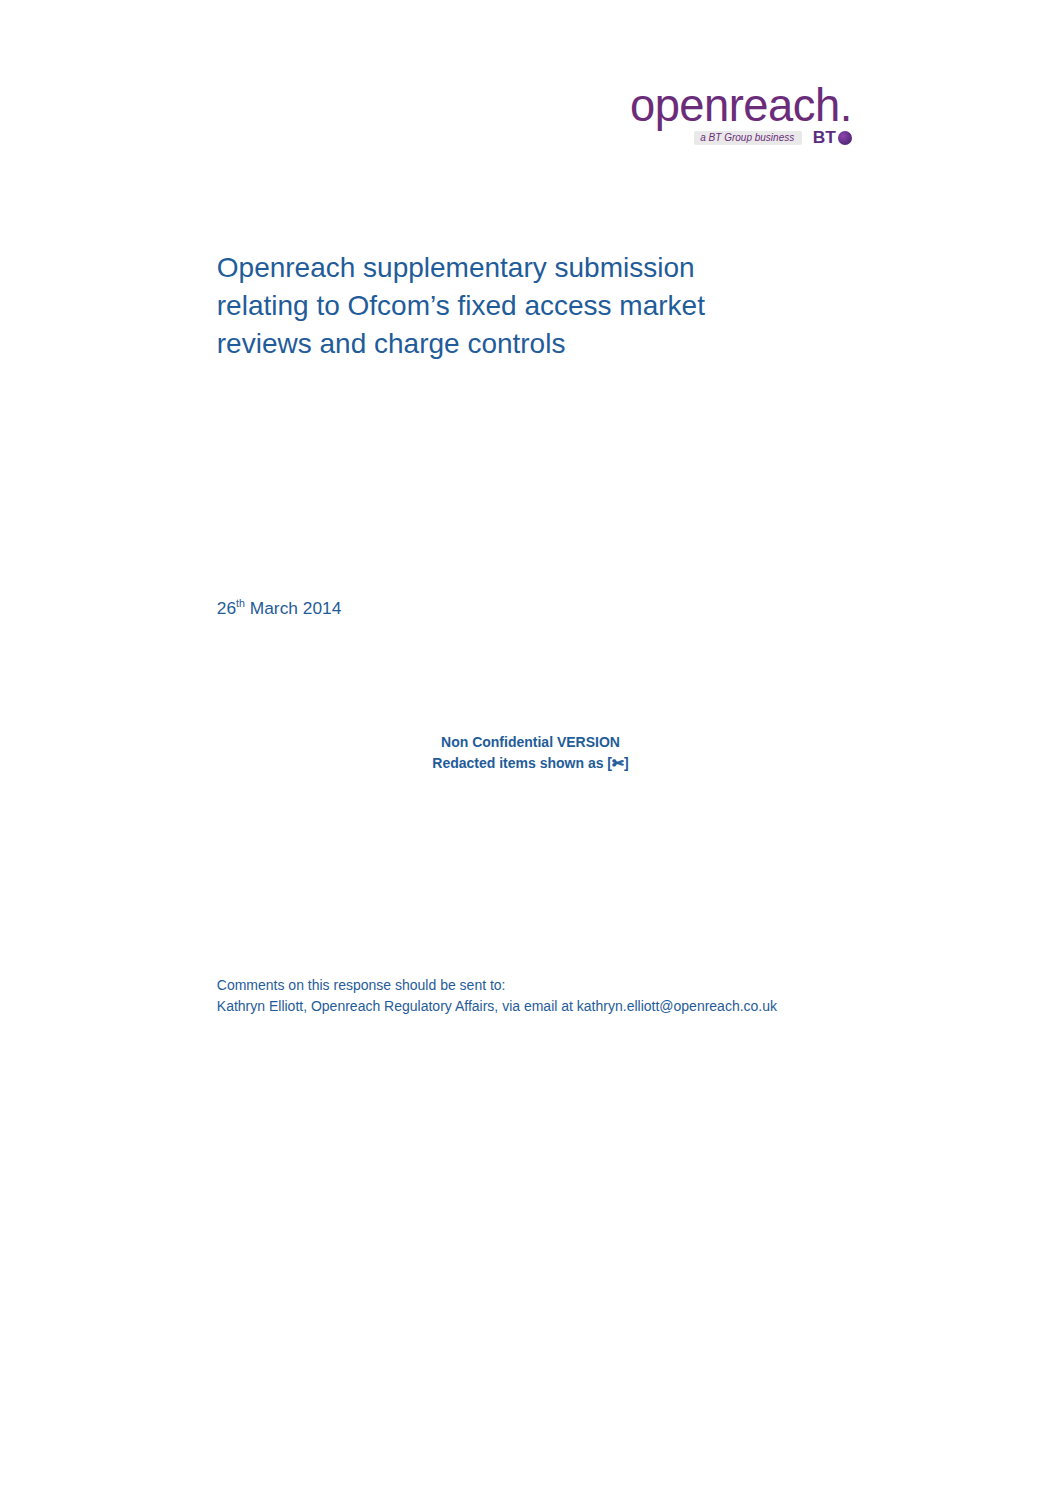openreach.
a BT Group business BT
Openreach supplementary submission relating to Ofcom’s fixed access market reviews and charge controls
26th March 2014
Non Confidential VERSION
Redacted items shown as [✄]
Comments on this response should be sent to:
Kathryn Elliott, Openreach Regulatory Affairs, via email at kathryn.elliott@openreach.co.uk